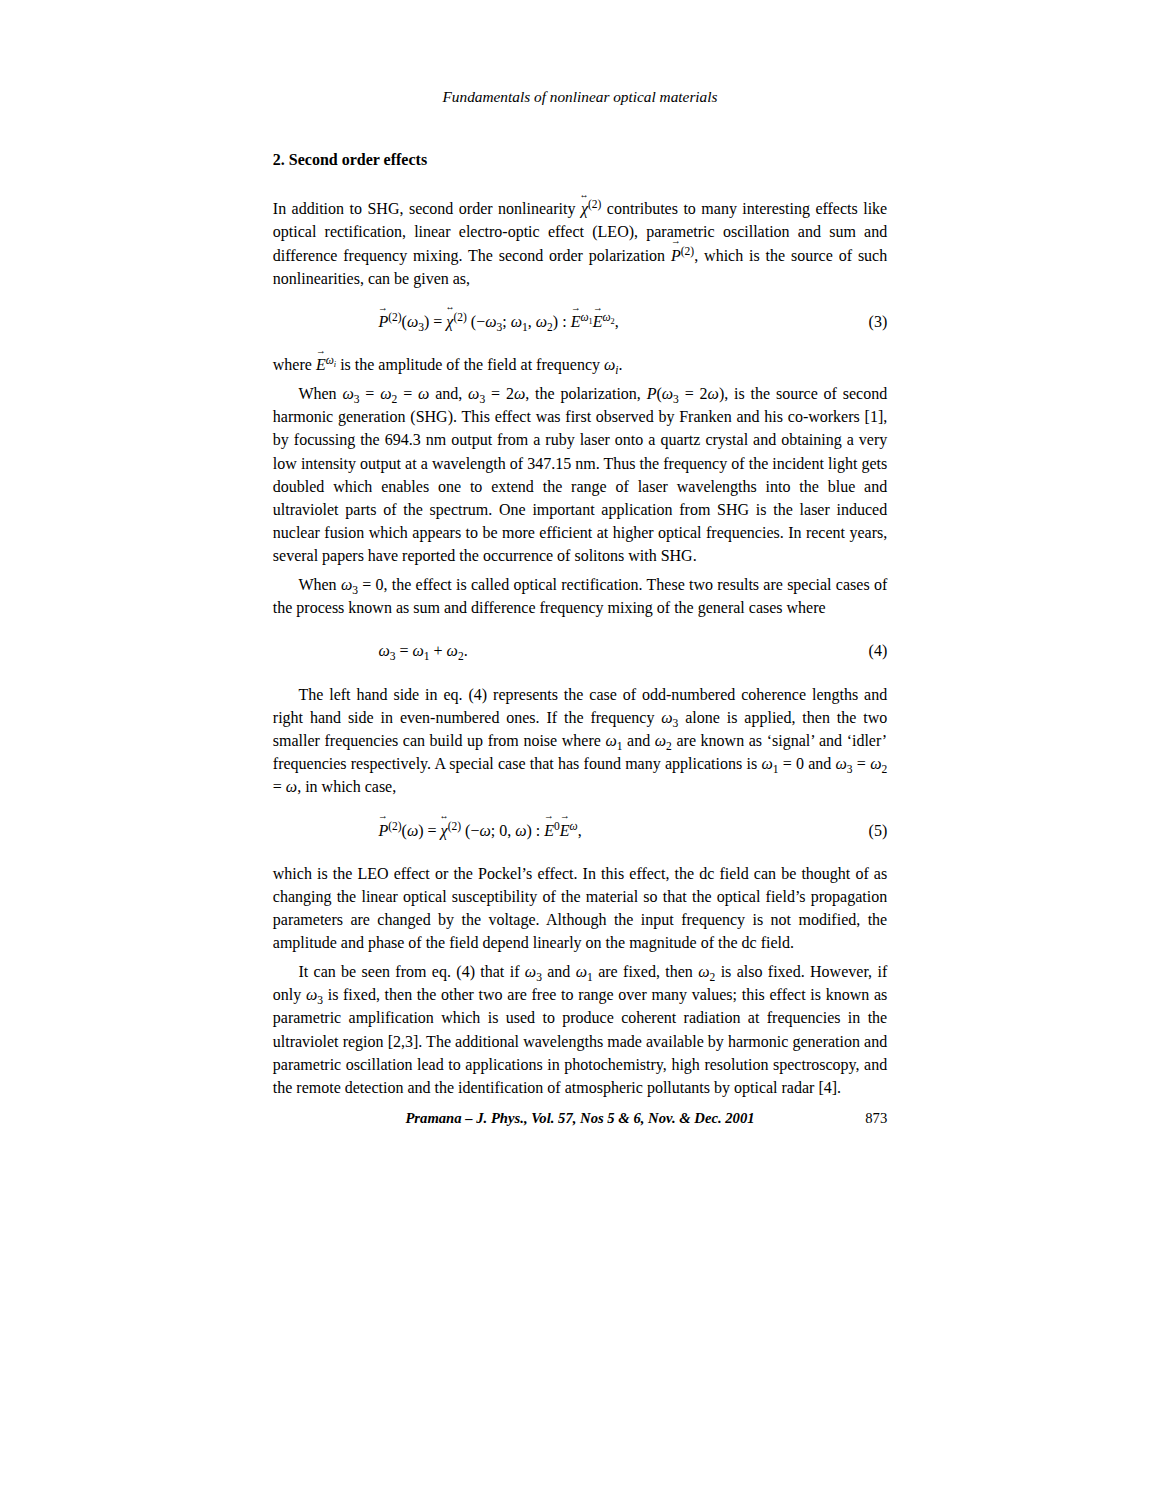Fundamentals of nonlinear optical materials
2. Second order effects
In addition to SHG, second order nonlinearity χ(2) contributes to many interesting effects like optical rectification, linear electro-optic effect (LEO), parametric oscillation and sum and difference frequency mixing. The second order polarization P(2), which is the source of such nonlinearities, can be given as,
P(2)(ω3) = χ(2) (−ω3; ω1, ω2) : Eω1Eω2,
(3)
where Eωi is the amplitude of the field at frequency ωi.
When ω3 = ω2 = ω and, ω3 = 2ω, the polarization, P(ω3 = 2ω), is the source of second harmonic generation (SHG). This effect was first observed by Franken and his co-workers [1], by focussing the 694.3 nm output from a ruby laser onto a quartz crystal and obtaining a very low intensity output at a wavelength of 347.15 nm. Thus the frequency of the incident light gets doubled which enables one to extend the range of laser wavelengths into the blue and ultraviolet parts of the spectrum. One important application from SHG is the laser induced nuclear fusion which appears to be more efficient at higher optical frequencies. In recent years, several papers have reported the occurrence of solitons with SHG.
When ω3 = 0, the effect is called optical rectification. These two results are special cases of the process known as sum and difference frequency mixing of the general cases where
ω3 = ω1 + ω2.
(4)
The left hand side in eq. (4) represents the case of odd-numbered coherence lengths and right hand side in even-numbered ones. If the frequency ω3 alone is applied, then the two smaller frequencies can build up from noise where ω1 and ω2 are known as ‘signal’ and ‘idler’ frequencies respectively. A special case that has found many applications is ω1 = 0 and ω3 = ω2 = ω, in which case,
P(2)(ω) = χ(2) (−ω; 0, ω) : E0Eω,
(5)
which is the LEO effect or the Pockel’s effect. In this effect, the dc field can be thought of as changing the linear optical susceptibility of the material so that the optical field’s propagation parameters are changed by the voltage. Although the input frequency is not modified, the amplitude and phase of the field depend linearly on the magnitude of the dc field.
It can be seen from eq. (4) that if ω3 and ω1 are fixed, then ω2 is also fixed. However, if only ω3 is fixed, then the other two are free to range over many values; this effect is known as parametric amplification which is used to produce coherent radiation at frequencies in the ultraviolet region [2,3]. The additional wavelengths made available by harmonic generation and parametric oscillation lead to applications in photochemistry, high resolution spectroscopy, and the remote detection and the identification of atmospheric pollutants by optical radar [4].
Pramana – J. Phys., Vol. 57, Nos 5 & 6, Nov. & Dec. 2001
873